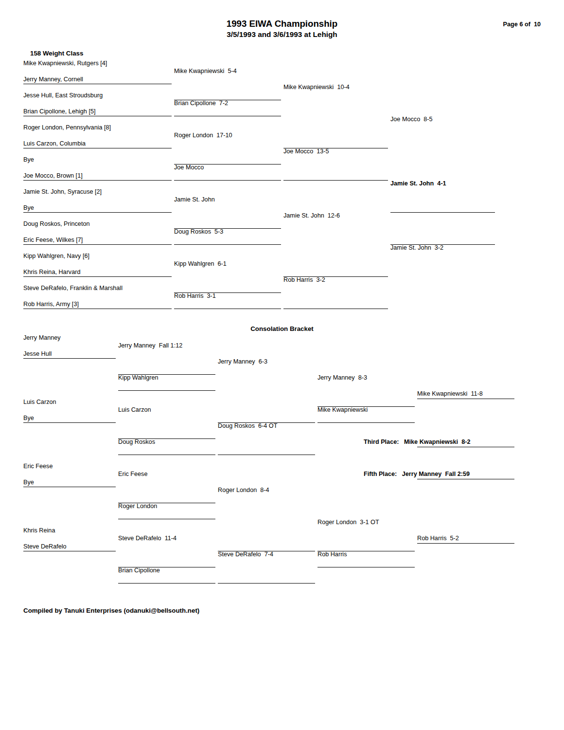Page 6 of 10
1993 EIWA Championship
3/5/1993 and 3/6/1993 at Lehigh
158 Weight Class
Mike Kwapniewski, Rutgers [4]
Jerry Manney, Cornell
Jesse Hull, East Stroudsburg
Brian Cipollone, Lehigh [5]
Roger London, Pennsylvania [8]
Luis Carzon, Columbia
Bye
Joe Mocco, Brown [1]
Jamie St. John, Syracuse [2]
Bye
Doug Roskos, Princeton
Eric Feese, Wilkes [7]
Kipp Wahlgren, Navy [6]
Khris Reina, Harvard
Steve DeRafelo, Franklin & Marshall
Rob Harris, Army [3]
Mike Kwapniewski 5-4
Brian Cipollone 7-2
Roger London 17-10
Joe Mocco
Jamie St. John
Doug Roskos 5-3
Kipp Wahlgren 6-1
Rob Harris 3-1
Mike Kwapniewski 10-4
Joe Mocco 13-5
Jamie St. John 12-6
Rob Harris 3-2
Joe Mocco 8-5
Jamie St. John 3-2
Jamie St. John 4-1
Consolation Bracket
Jerry Manney
Jesse Hull
Luis Carzon
Bye
Eric Feese
Bye
Khris Reina
Steve DeRafelo
Jerry Manney Fall 1:12
Kipp Wahlgren
Luis Carzon
Doug Roskos
Eric Feese
Roger London
Steve DeRafelo 11-4
Brian Cipollone
Jerry Manney 6-3
Doug Roskos 6-4 OT
Roger London 8-4
Steve DeRafelo 7-4
Jerry Manney 8-3
Mike Kwapniewski
Roger London 3-1 OT
Rob Harris
Mike Kwapniewski 11-8
Rob Harris 5-2
Third Place: Mike Kwapniewski 8-2
Fifth Place: Jerry Manney Fall 2:59
Compiled by Tanuki Enterprises (odanuki@bellsouth.net)